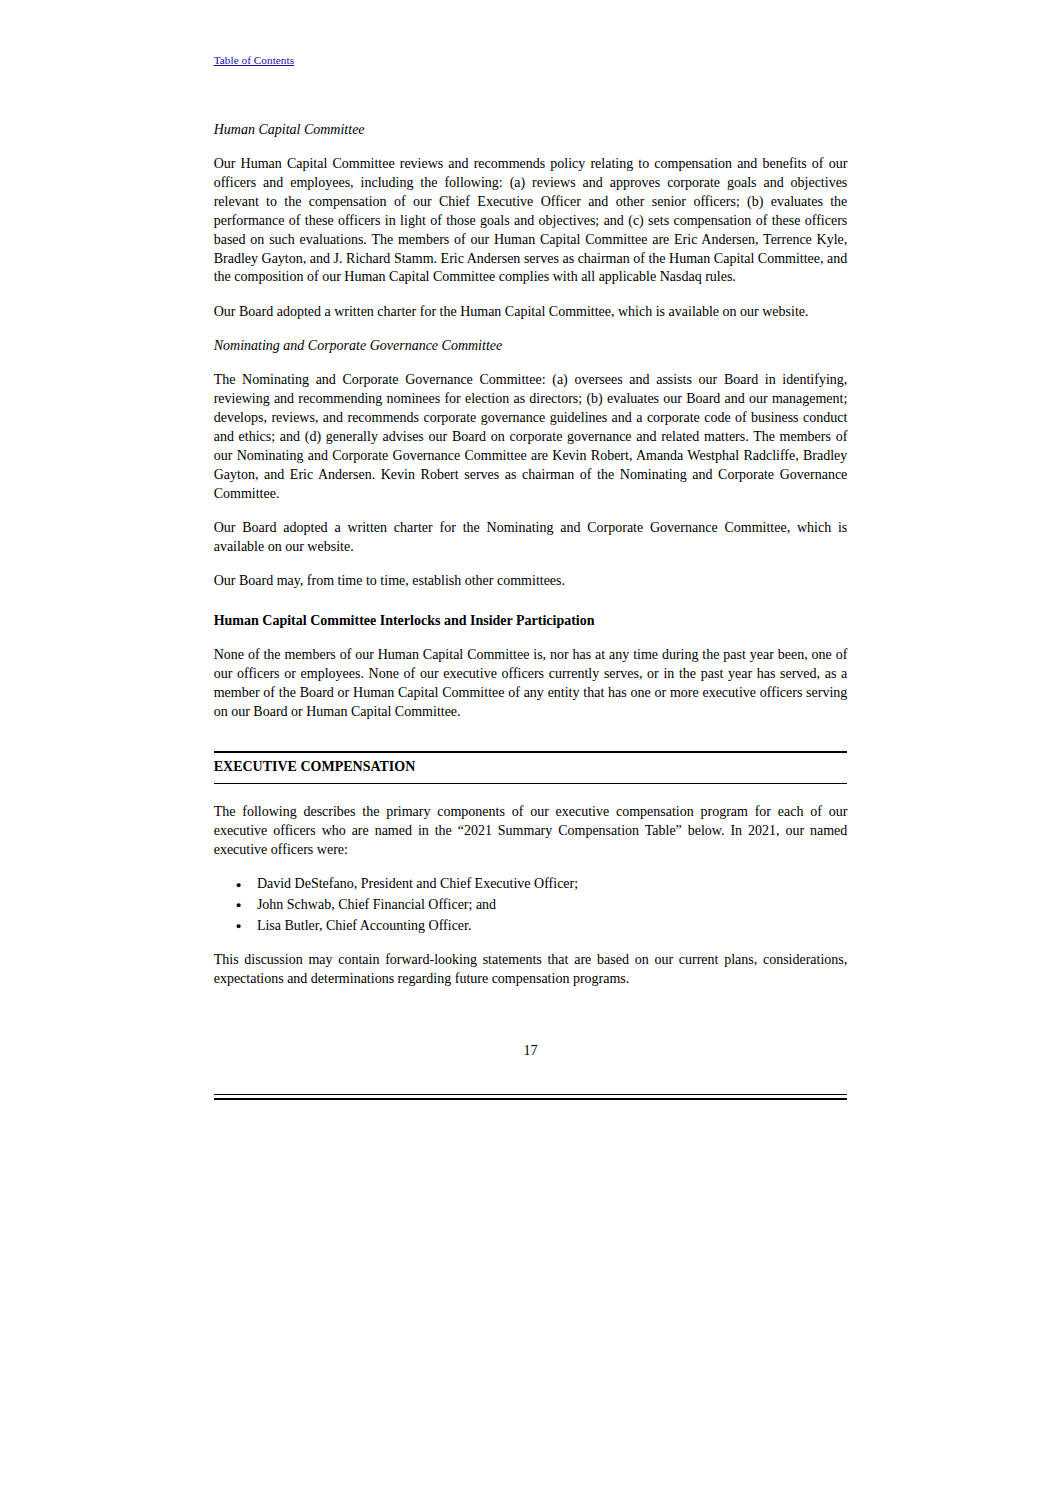Table of Contents
Human Capital Committee
Our Human Capital Committee reviews and recommends policy relating to compensation and benefits of our officers and employees, including the following: (a) reviews and approves corporate goals and objectives relevant to the compensation of our Chief Executive Officer and other senior officers; (b) evaluates the performance of these officers in light of those goals and objectives; and (c) sets compensation of these officers based on such evaluations. The members of our Human Capital Committee are Eric Andersen, Terrence Kyle, Bradley Gayton, and J. Richard Stamm. Eric Andersen serves as chairman of the Human Capital Committee, and the composition of our Human Capital Committee complies with all applicable Nasdaq rules.
Our Board adopted a written charter for the Human Capital Committee, which is available on our website.
Nominating and Corporate Governance Committee
The Nominating and Corporate Governance Committee: (a) oversees and assists our Board in identifying, reviewing and recommending nominees for election as directors; (b) evaluates our Board and our management; develops, reviews, and recommends corporate governance guidelines and a corporate code of business conduct and ethics; and (d) generally advises our Board on corporate governance and related matters. The members of our Nominating and Corporate Governance Committee are Kevin Robert, Amanda Westphal Radcliffe, Bradley Gayton, and Eric Andersen. Kevin Robert serves as chairman of the Nominating and Corporate Governance Committee.
Our Board adopted a written charter for the Nominating and Corporate Governance Committee, which is available on our website.
Our Board may, from time to time, establish other committees.
Human Capital Committee Interlocks and Insider Participation
None of the members of our Human Capital Committee is, nor has at any time during the past year been, one of our officers or employees. None of our executive officers currently serves, or in the past year has served, as a member of the Board or Human Capital Committee of any entity that has one or more executive officers serving on our Board or Human Capital Committee.
Executive Compensation
The following describes the primary components of our executive compensation program for each of our executive officers who are named in the “2021 Summary Compensation Table” below. In 2021, our named executive officers were:
David DeStefano, President and Chief Executive Officer;
John Schwab, Chief Financial Officer; and
Lisa Butler, Chief Accounting Officer.
This discussion may contain forward-looking statements that are based on our current plans, considerations, expectations and determinations regarding future compensation programs.
17